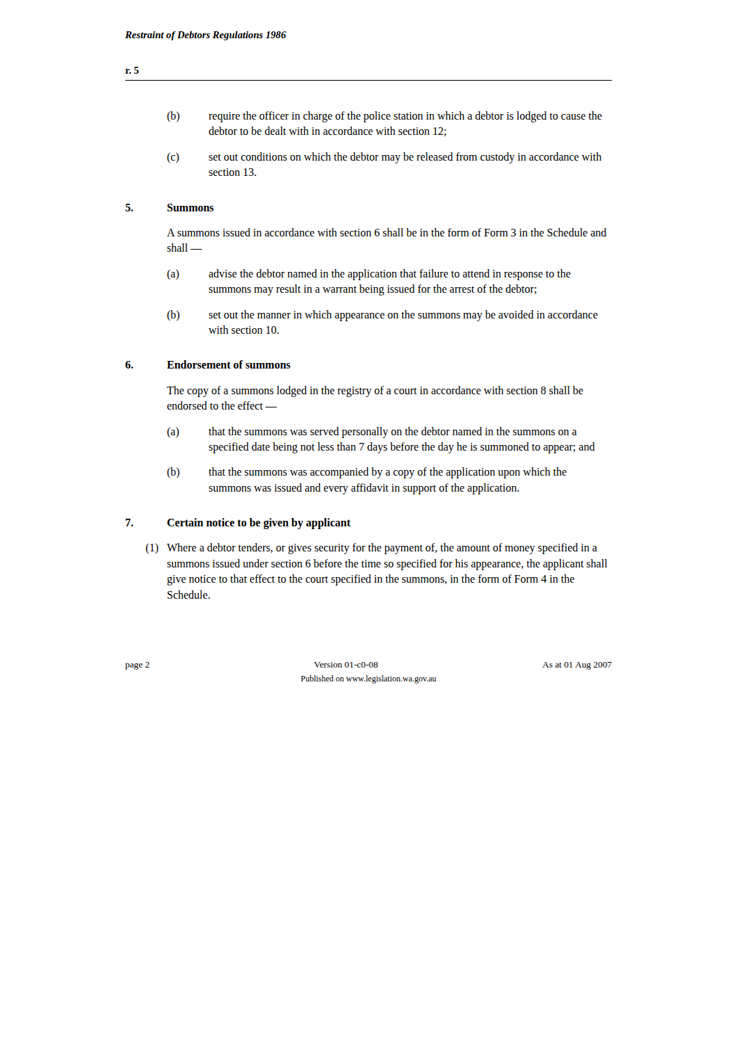Restraint of Debtors Regulations 1986
r. 5
(b)
require the officer in charge of the police station in which a debtor is lodged to cause the debtor to be dealt with in accordance with section 12;
(c)
set out conditions on which the debtor may be released from custody in accordance with section 13.
5.
Summons
A summons issued in accordance with section 6 shall be in the form of Form 3 in the Schedule and shall —
(a)
advise the debtor named in the application that failure to attend in response to the summons may result in a warrant being issued for the arrest of the debtor;
(b)
set out the manner in which appearance on the summons may be avoided in accordance with section 10.
6.
Endorsement of summons
The copy of a summons lodged in the registry of a court in accordance with section 8 shall be endorsed to the effect —
(a)
that the summons was served personally on the debtor named in the summons on a specified date being not less than 7 days before the day he is summoned to appear; and
(b)
that the summons was accompanied by a copy of the application upon which the summons was issued and every affidavit in support of the application.
7.
Certain notice to be given by applicant
(1)
Where a debtor tenders, or gives security for the payment of, the amount of money specified in a summons issued under section 6 before the time so specified for his appearance, the applicant shall give notice to that effect to the court specified in the summons, in the form of Form 4 in the Schedule.
page 2
Version 01-c0-08
As at 01 Aug 2007
Published on www.legislation.wa.gov.au